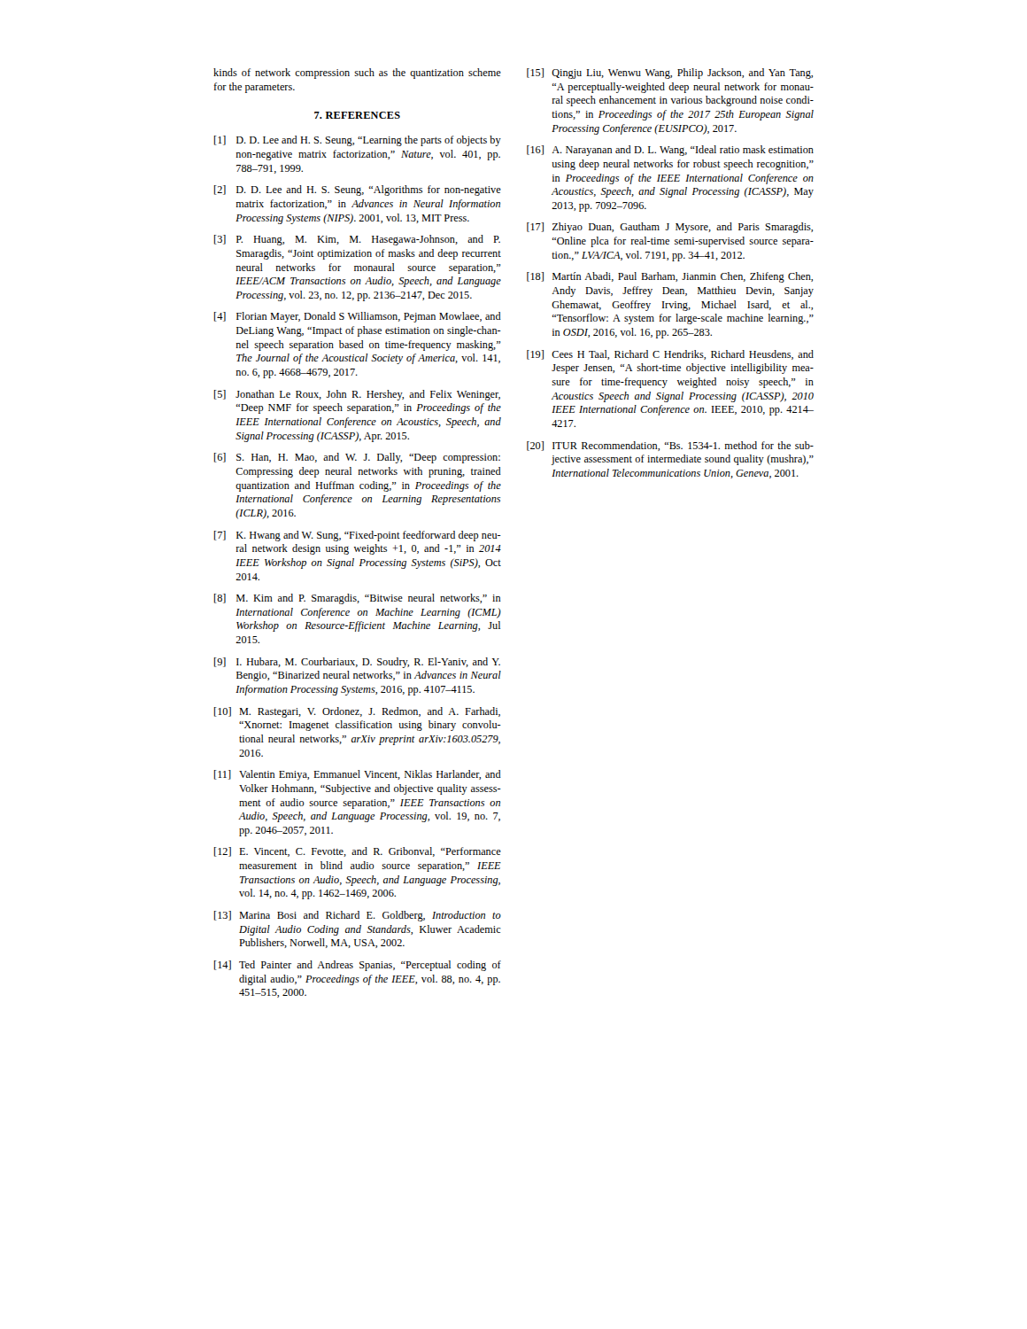kinds of network compression such as the quantization scheme for the parameters.
7. REFERENCES
[1] D. D. Lee and H. S. Seung, “Learning the parts of objects by non-negative matrix factorization,” Nature, vol. 401, pp. 788–791, 1999.
[2] D. D. Lee and H. S. Seung, “Algorithms for non-negative matrix factorization,” in Advances in Neural Information Processing Systems (NIPS). 2001, vol. 13, MIT Press.
[3] P. Huang, M. Kim, M. Hasegawa-Johnson, and P. Smaragdis, “Joint optimization of masks and deep recurrent neural networks for monaural source separation,” IEEE/ACM Transactions on Audio, Speech, and Language Processing, vol. 23, no. 12, pp. 2136–2147, Dec 2015.
[4] Florian Mayer, Donald S Williamson, Pejman Mowlaee, and DeLiang Wang, “Impact of phase estimation on single-channel speech separation based on time-frequency masking,” The Journal of the Acoustical Society of America, vol. 141, no. 6, pp. 4668–4679, 2017.
[5] Jonathan Le Roux, John R. Hershey, and Felix Weninger, “Deep NMF for speech separation,” in Proceedings of the IEEE International Conference on Acoustics, Speech, and Signal Processing (ICASSP), Apr. 2015.
[6] S. Han, H. Mao, and W. J. Dally, “Deep compression: Compressing deep neural networks with pruning, trained quantization and Huffman coding,” in Proceedings of the International Conference on Learning Representations (ICLR), 2016.
[7] K. Hwang and W. Sung, “Fixed-point feedforward deep neural network design using weights +1, 0, and -1,” in 2014 IEEE Workshop on Signal Processing Systems (SiPS), Oct 2014.
[8] M. Kim and P. Smaragdis, “Bitwise neural networks,” in International Conference on Machine Learning (ICML) Workshop on Resource-Efficient Machine Learning, Jul 2015.
[9] I. Hubara, M. Courbariaux, D. Soudry, R. El-Yaniv, and Y. Bengio, “Binarized neural networks,” in Advances in Neural Information Processing Systems, 2016, pp. 4107–4115.
[10] M. Rastegari, V. Ordonez, J. Redmon, and A. Farhadi, “Xnornet: Imagenet classification using binary convolutional neural networks,” arXiv preprint arXiv:1603.05279, 2016.
[11] Valentin Emiya, Emmanuel Vincent, Niklas Harlander, and Volker Hohmann, “Subjective and objective quality assessment of audio source separation,” IEEE Transactions on Audio, Speech, and Language Processing, vol. 19, no. 7, pp. 2046–2057, 2011.
[12] E. Vincent, C. Fevotte, and R. Gribonval, “Performance measurement in blind audio source separation,” IEEE Transactions on Audio, Speech, and Language Processing, vol. 14, no. 4, pp. 1462–1469, 2006.
[13] Marina Bosi and Richard E. Goldberg, Introduction to Digital Audio Coding and Standards, Kluwer Academic Publishers, Norwell, MA, USA, 2002.
[14] Ted Painter and Andreas Spanias, “Perceptual coding of digital audio,” Proceedings of the IEEE, vol. 88, no. 4, pp. 451–515, 2000.
[15] Qingju Liu, Wenwu Wang, Philip Jackson, and Yan Tang, “A perceptually-weighted deep neural network for monaural speech enhancement in various background noise conditions,” in Proceedings of the 2017 25th European Signal Processing Conference (EUSIPCO), 2017.
[16] A. Narayanan and D. L. Wang, “Ideal ratio mask estimation using deep neural networks for robust speech recognition,” in Proceedings of the IEEE International Conference on Acoustics, Speech, and Signal Processing (ICASSP), May 2013, pp. 7092–7096.
[17] Zhiyao Duan, Gautham J Mysore, and Paris Smaragdis, “Online plca for real-time semi-supervised source separation.,” LVA/ICA, vol. 7191, pp. 34–41, 2012.
[18] Martín Abadi, Paul Barham, Jianmin Chen, Zhifeng Chen, Andy Davis, Jeffrey Dean, Matthieu Devin, Sanjay Ghemawat, Geoffrey Irving, Michael Isard, et al., “Tensorflow: A system for large-scale machine learning.,” in OSDI, 2016, vol. 16, pp. 265–283.
[19] Cees H Taal, Richard C Hendriks, Richard Heusdens, and Jesper Jensen, “A short-time objective intelligibility measure for time-frequency weighted noisy speech,” in Acoustics Speech and Signal Processing (ICASSP), 2010 IEEE International Conference on. IEEE, 2010, pp. 4214–4217.
[20] ITUR Recommendation, “Bs. 1534-1. method for the subjective assessment of intermediate sound quality (mushra),” International Telecommunications Union, Geneva, 2001.